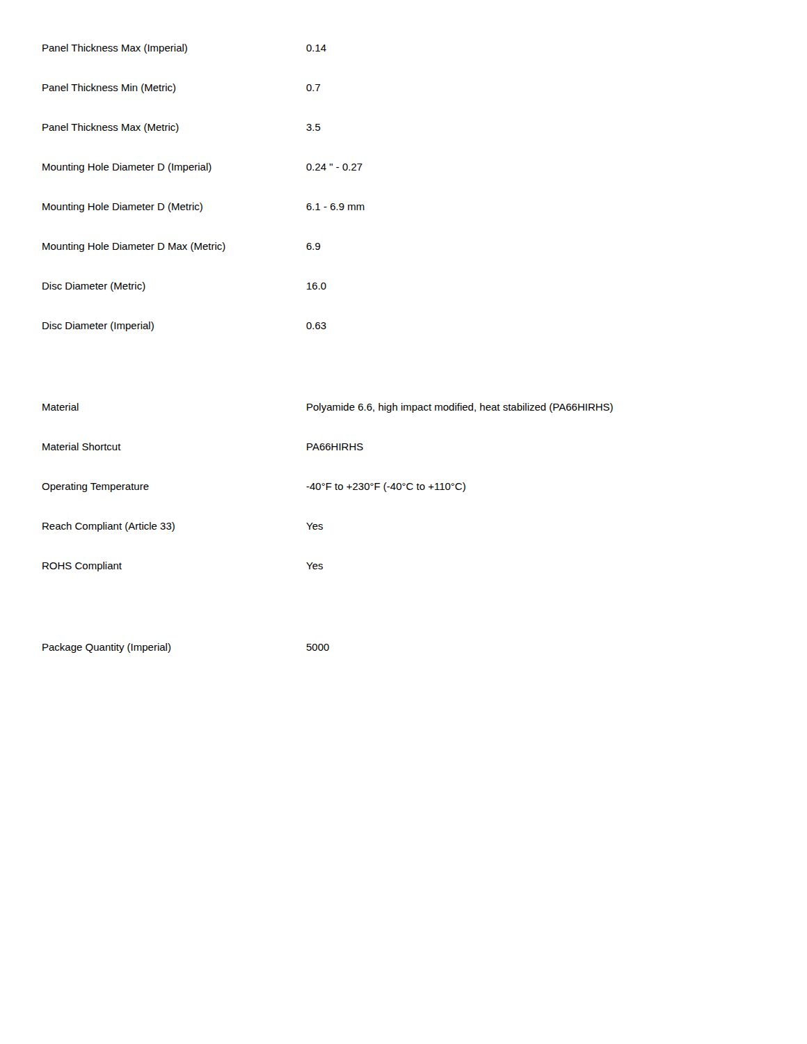| Panel Thickness Max (Imperial) | 0.14 |
| Panel Thickness Min (Metric) | 0.7 |
| Panel Thickness Max (Metric) | 3.5 |
| Mounting Hole Diameter D (Imperial) | 0.24 " - 0.27 |
| Mounting Hole Diameter D (Metric) | 6.1 - 6.9 mm |
| Mounting Hole Diameter D Max (Metric) | 6.9 |
| Disc Diameter (Metric) | 16.0 |
| Disc Diameter (Imperial) | 0.63 |
| Material | Polyamide 6.6, high impact modified, heat stabilized (PA66HIRHS) |
| Material Shortcut | PA66HIRHS |
| Operating Temperature | -40°F to +230°F (-40°C to +110°C) |
| Reach Compliant (Article 33) | Yes |
| ROHS Compliant | Yes |
| Package Quantity (Imperial) | 5000 |